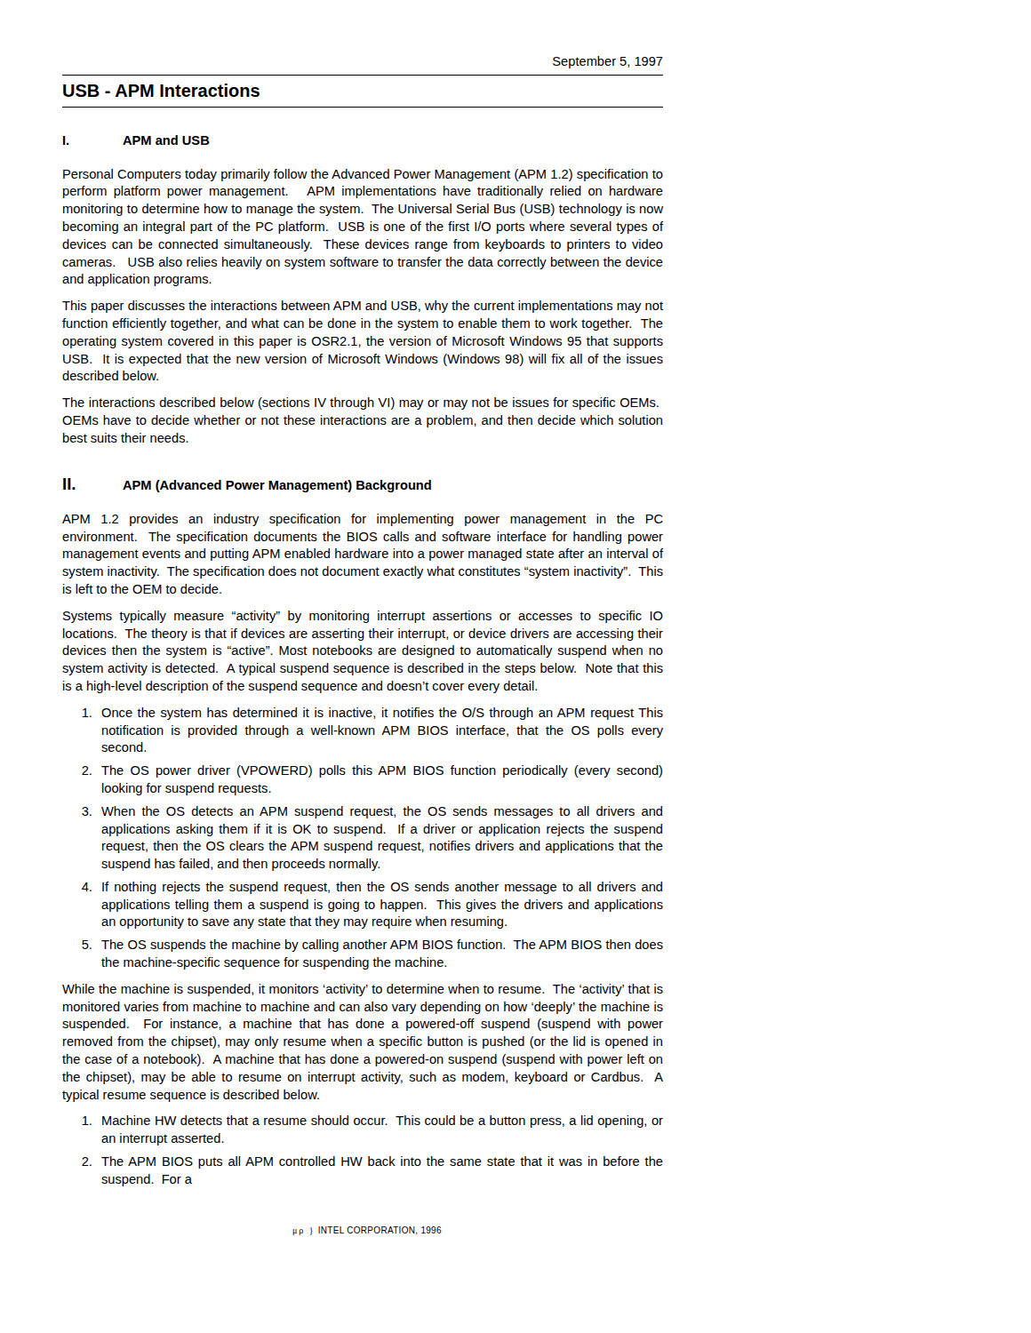September 5, 1997
USB - APM Interactions
I. APM and USB
Personal Computers today primarily follow the Advanced Power Management (APM 1.2) specification to perform platform power management. APM implementations have traditionally relied on hardware monitoring to determine how to manage the system. The Universal Serial Bus (USB) technology is now becoming an integral part of the PC platform. USB is one of the first I/O ports where several types of devices can be connected simultaneously. These devices range from keyboards to printers to video cameras. USB also relies heavily on system software to transfer the data correctly between the device and application programs.
This paper discusses the interactions between APM and USB, why the current implementations may not function efficiently together, and what can be done in the system to enable them to work together. The operating system covered in this paper is OSR2.1, the version of Microsoft Windows 95 that supports USB. It is expected that the new version of Microsoft Windows (Windows 98) will fix all of the issues described below.
The interactions described below (sections IV through VI) may or may not be issues for specific OEMs. OEMs have to decide whether or not these interactions are a problem, and then decide which solution best suits their needs.
II. APM (Advanced Power Management) Background
APM 1.2 provides an industry specification for implementing power management in the PC environment. The specification documents the BIOS calls and software interface for handling power management events and putting APM enabled hardware into a power managed state after an interval of system inactivity. The specification does not document exactly what constitutes “system inactivity”. This is left to the OEM to decide.
Systems typically measure “activity” by monitoring interrupt assertions or accesses to specific IO locations. The theory is that if devices are asserting their interrupt, or device drivers are accessing their devices then the system is “active”. Most notebooks are designed to automatically suspend when no system activity is detected. A typical suspend sequence is described in the steps below. Note that this is a high-level description of the suspend sequence and doesn’t cover every detail.
Once the system has determined it is inactive, it notifies the O/S through an APM request This notification is provided through a well-known APM BIOS interface, that the OS polls every second.
The OS power driver (VPOWERD) polls this APM BIOS function periodically (every second) looking for suspend requests.
When the OS detects an APM suspend request, the OS sends messages to all drivers and applications asking them if it is OK to suspend. If a driver or application rejects the suspend request, then the OS clears the APM suspend request, notifies drivers and applications that the suspend has failed, and then proceeds normally.
If nothing rejects the suspend request, then the OS sends another message to all drivers and applications telling them a suspend is going to happen. This gives the drivers and applications an opportunity to save any state that they may require when resuming.
The OS suspends the machine by calling another APM BIOS function. The APM BIOS then does the machine-specific sequence for suspending the machine.
While the machine is suspended, it monitors ‘activity’ to determine when to resume. The ‘activity’ that is monitored varies from machine to machine and can also vary depending on how ‘deeply’ the machine is suspended. For instance, a machine that has done a powered-off suspend (suspend with power removed from the chipset), may only resume when a specific button is pushed (or the lid is opened in the case of a notebook). A machine that has done a powered-on suspend (suspend with power left on the chipset), may be able to resume on interrupt activity, such as modem, keyboard or Cardbus. A typical resume sequence is described below.
Machine HW detects that a resume should occur. This could be a button press, a lid opening, or an interrupt asserted.
The APM BIOS puts all APM controlled HW back into the same state that it was in before the suspend. For a
μρ } INTEL CORPORATION, 1996